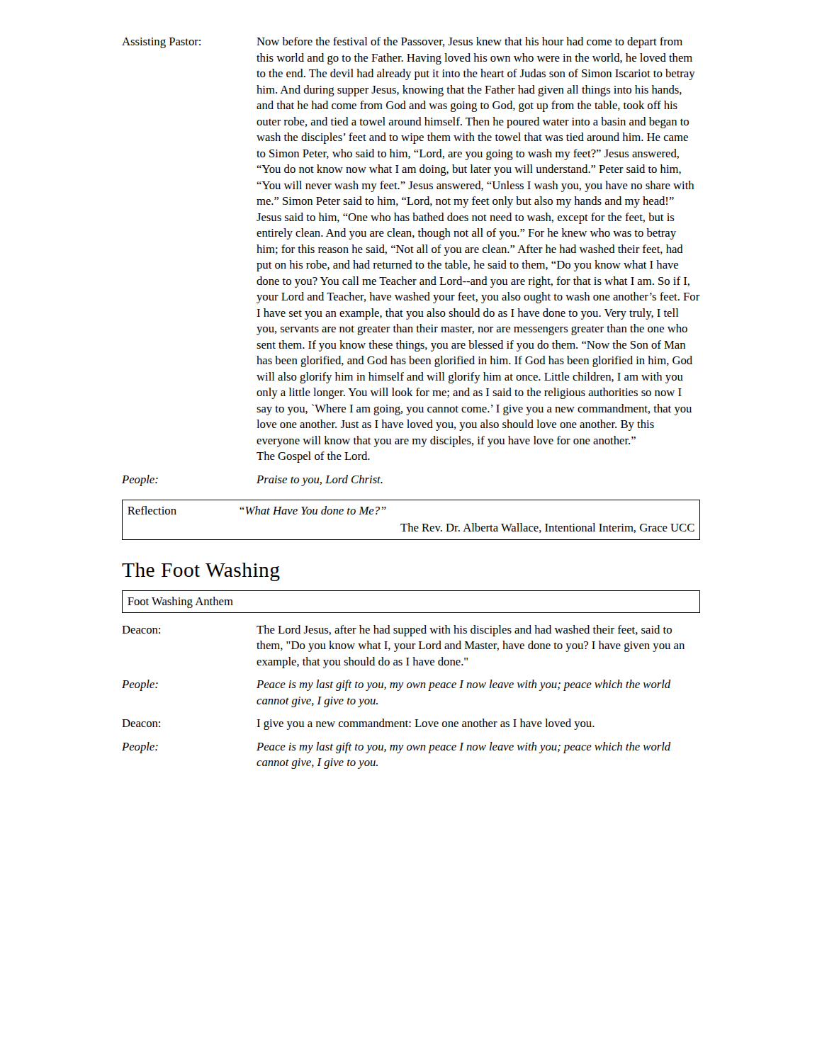Assisting Pastor:
Now before the festival of the Passover, Jesus knew that his hour had come to depart from this world and go to the Father. Having loved his own who were in the world, he loved them to the end. The devil had already put it into the heart of Judas son of Simon Iscariot to betray him. And during supper Jesus, knowing that the Father had given all things into his hands, and that he had come from God and was going to God, got up from the table, took off his outer robe, and tied a towel around himself. Then he poured water into a basin and began to wash the disciples’ feet and to wipe them with the towel that was tied around him. He came to Simon Peter, who said to him, “Lord, are you going to wash my feet?” Jesus answered, “You do not know now what I am doing, but later you will understand.” Peter said to him, “You will never wash my feet.” Jesus answered, “Unless I wash you, you have no share with me.” Simon Peter said to him, “Lord, not my feet only but also my hands and my head!” Jesus said to him, “One who has bathed does not need to wash, except for the feet, but is entirely clean. And you are clean, though not all of you.” For he knew who was to betray him; for this reason he said, “Not all of you are clean.” After he had washed their feet, had put on his robe, and had returned to the table, he said to them, “Do you know what I have done to you? You call me Teacher and Lord--and you are right, for that is what I am. So if I, your Lord and Teacher, have washed your feet, you also ought to wash one another’s feet. For I have set you an example, that you also should do as I have done to you. Very truly, I tell you, servants are not greater than their master, nor are messengers greater than the one who sent them. If you know these things, you are blessed if you do them. “Now the Son of Man has been glorified, and God has been glorified in him. If God has been glorified in him, God will also glorify him in himself and will glorify him at once. Little children, I am with you only a little longer. You will look for me; and as I said to the religious authorities so now I say to you, `Where I am going, you cannot come.’ I give you a new commandment, that you love one another. Just as I have loved you, you also should love one another. By this everyone will know that you are my disciples, if you have love for one another.” The Gospel of the Lord.
People:
Praise to you, Lord Christ.
Reflection
“What Have You done to Me?” The Rev. Dr. Alberta Wallace, Intentional Interim, Grace UCC
The Foot Washing
Foot Washing Anthem
Deacon:
The Lord Jesus, after he had supped with his disciples and had washed their feet, said to them, "Do you know what I, your Lord and Master, have done to you? I have given you an example, that you should do as I have done."
People:
Peace is my last gift to you, my own peace I now leave with you; peace which the world cannot give, I give to you.
Deacon:
I give you a new commandment: Love one another as I have loved you.
People:
Peace is my last gift to you, my own peace I now leave with you; peace which the world cannot give, I give to you.